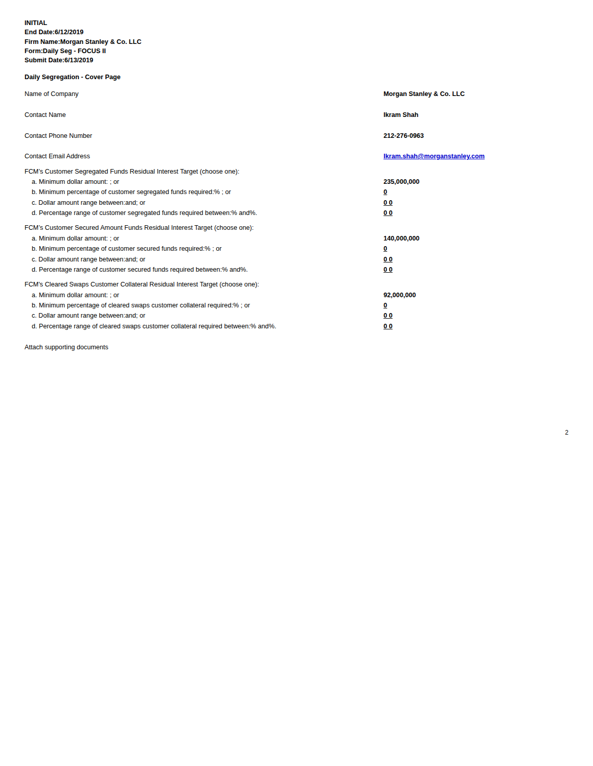INITIAL
End Date:6/12/2019
Firm Name:Morgan Stanley & Co. LLC
Form:Daily Seg - FOCUS II
Submit Date:6/13/2019
Daily Segregation - Cover Page
| Name of Company | Morgan Stanley & Co. LLC |
| Contact Name | Ikram Shah |
| Contact Phone Number | 212-276-0963 |
| Contact Email Address | Ikram.shah@morganstanley.com |
| FCM’s Customer Segregated Funds Residual Interest Target (choose one): |
| a. Minimum dollar amount: ; or | 235,000,000 |
| b. Minimum percentage of customer segregated funds required:% ; or | 0 |
| c. Dollar amount range between:and; or | 0 0 |
| d. Percentage range of customer segregated funds required between:% and%. | 0 0 |
| FCM’s Customer Secured Amount Funds Residual Interest Target (choose one): |
| a. Minimum dollar amount: ; or | 140,000,000 |
| b. Minimum percentage of customer secured funds required:% ; or | 0 |
| c. Dollar amount range between:and; or | 0 0 |
| d. Percentage range of customer secured funds required between:% and%. | 0 0 |
| FCM's Cleared Swaps Customer Collateral Residual Interest Target (choose one): |
| a. Minimum dollar amount: ; or | 92,000,000 |
| b. Minimum percentage of cleared swaps customer collateral required:% ; or | 0 |
| c. Dollar amount range between:and; or | 0 0 |
| d. Percentage range of cleared swaps customer collateral required between:% and%. | 0 0 |
Attach supporting documents
2